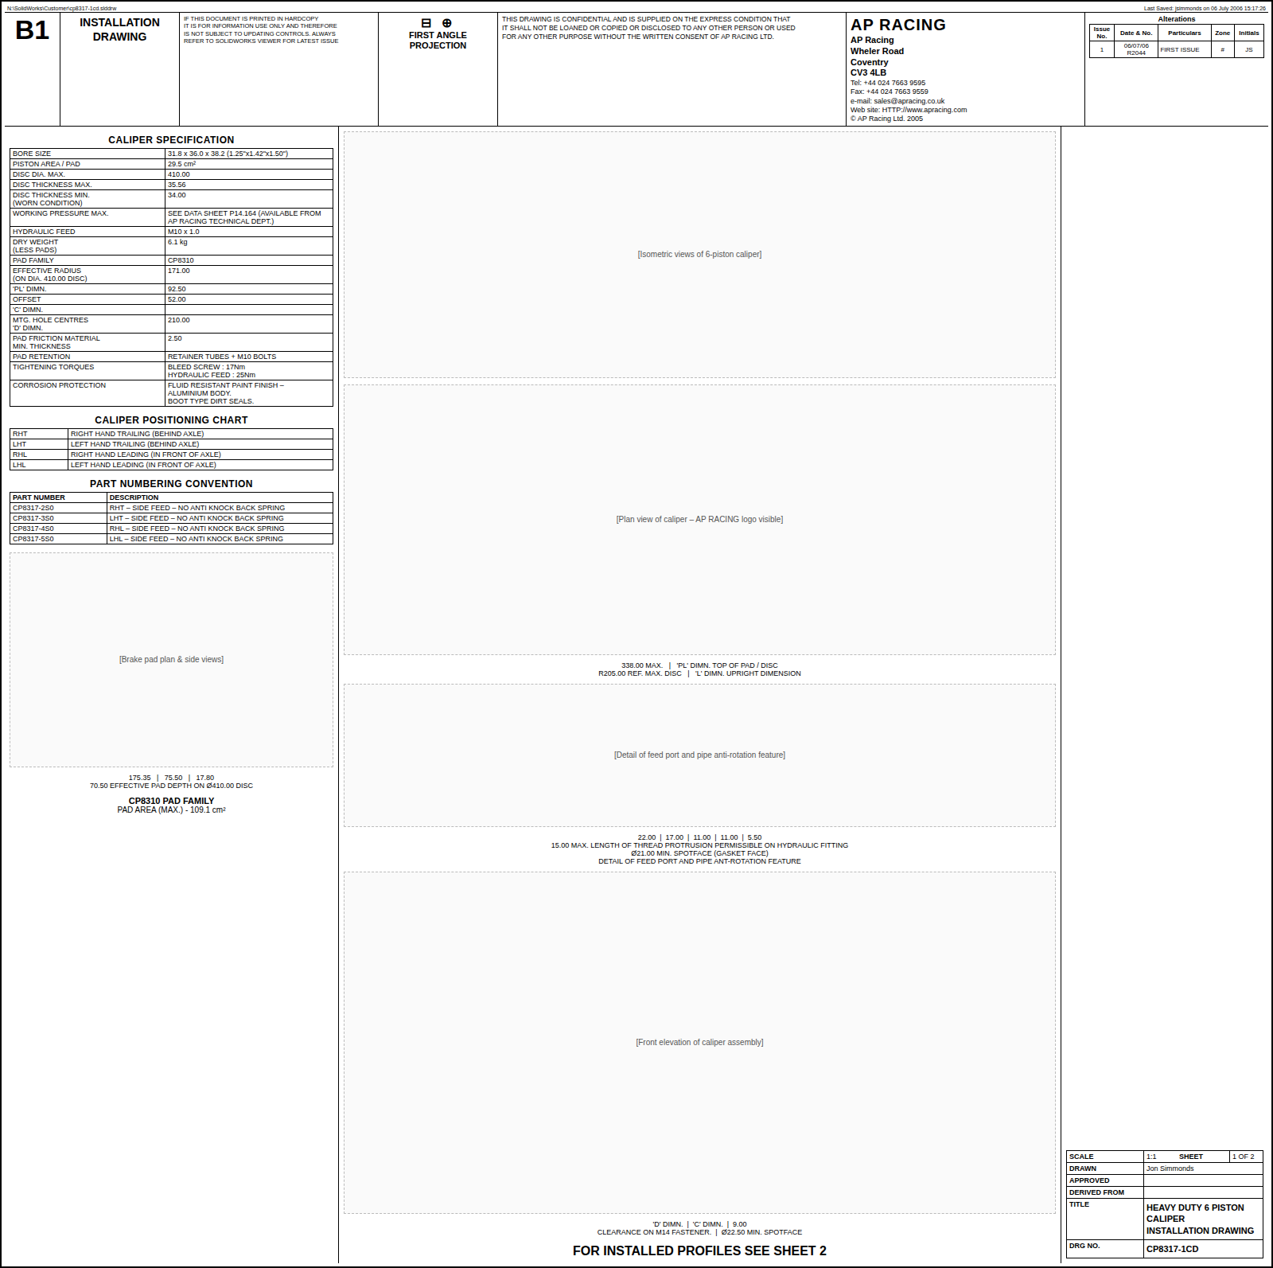N:\SolidWorks\Customer\cp8317-1cd.slddrw
Last Saved: jsimmonds on 06 July 2006 15:17:26
B1
INSTALLATION
DRAWING
IF THIS DOCUMENT IS PRINTED IN HARDCOPY
IT IS FOR INFORMATION USE ONLY AND THEREFORE
IS NOT SUBJECT TO UPDATING CONTROLS. ALWAYS
REFER TO SOLIDWORKS VIEWER FOR LATEST ISSUE
⊟ ⊕
FIRST ANGLE
PROJECTION
THIS DRAWING IS CONFIDENTIAL AND IS SUPPLIED ON THE EXPRESS CONDITION THAT
IT SHALL NOT BE LOANED OR COPIED OR DISCLOSED TO ANY OTHER PERSON OR USED
FOR ANY OTHER PURPOSE WITHOUT THE WRITTEN CONSENT OF AP RACING LTD.
AP RACING
AP Racing
Wheler Road
Coventry
CV3 4LB
Tel: +44 024 7663 9595
Fax: +44 024 7663 9559
e-mail: sales@apracing.co.uk
Web site: HTTP://www.apracing.com
© AP Racing Ltd. 2005
Alterations
| Issue No. | Date & No. | Particulars | Zone | Initials |
| --- | --- | --- | --- | --- |
| 1 | 06/07/06 R2044 | FIRST ISSUE | # | JS |
CALIPER SPECIFICATION
| BORE SIZE | 31.8 x 36.0 x 38.2 (1.25"x1.42"x1.50") |
| PISTON AREA / PAD | 29.5 cm² |
| DISC DIA. MAX. | 410.00 |
| DISC THICKNESS MAX. | 35.56 |
| DISC THICKNESS MIN. (WORN CONDITION) | 34.00 |
| WORKING PRESSURE MAX. | SEE DATA SHEET P14.164 (AVAILABLE FROM AP RACING TECHNICAL DEPT.) |
| HYDRAULIC FEED | M10 x 1.0 |
| DRY WEIGHT (LESS PADS) | 6.1 kg |
| PAD FAMILY | CP8310 |
| EFFECTIVE RADIUS (ON DIA. 410.00 DISC) | 171.00 |
| 'PL' DIMN. | 92.50 |
| OFFSET | 52.00 |
| 'C' DIMN. | |
| MTG. HOLE CENTRES 'D' DIMN. | 210.00 |
| PAD FRICTION MATERIAL MIN. THICKNESS | 2.50 |
| PAD RETENTION | RETAINER TUBES + M10 BOLTS |
| TIGHTENING TORQUES | BLEED SCREW : 17Nm HYDRAULIC FEED : 25Nm |
| CORROSION PROTECTION | FLUID RESISTANT PAINT FINISH – ALUMINIUM BODY. BOOT TYPE DIRT SEALS. |
CALIPER POSITIONING CHART
| RHT | RIGHT HAND TRAILING (BEHIND AXLE) |
| LHT | LEFT HAND TRAILING (BEHIND AXLE) |
| RHL | RIGHT HAND LEADING (IN FRONT OF AXLE) |
| LHL | LEFT HAND LEADING (IN FRONT OF AXLE) |
PART NUMBERING CONVENTION
| PART NUMBER | DESCRIPTION |
| --- | --- |
| CP8317-2S0 | RHT – SIDE FEED – NO ANTI KNOCK BACK SPRING |
| CP8317-3S0 | LHT – SIDE FEED – NO ANTI KNOCK BACK SPRING |
| CP8317-4S0 | RHL – SIDE FEED – NO ANTI KNOCK BACK SPRING |
| CP8317-5S0 | LHL – SIDE FEED – NO ANTI KNOCK BACK SPRING |
[Brake pad plan & side views]
175.35 | 75.50 | 17.80
70.50 EFFECTIVE PAD DEPTH ON Ø410.00 DISC
CP8310 PAD FAMILY
PAD AREA (MAX.) - 109.1 cm²
[Isometric views of 6-piston caliper]
[Plan view of caliper – AP RACING logo visible]
338.00 MAX. | 'PL' DIMN. TOP OF PAD / DISC
R205.00 REF. MAX. DISC | 'L' DIMN. UPRIGHT DIMENSION
[Detail of feed port and pipe anti-rotation feature]
22.00 | 17.00 | 11.00 | 11.00 | 5.50
15.00 MAX. LENGTH OF THREAD PROTRUSION PERMISSIBLE ON HYDRAULIC FITTING
Ø21.00 MIN. SPOTFACE (GASKET FACE)
DETAIL OF FEED PORT AND PIPE ANT-ROTATION FEATURE
[Front elevation of caliper assembly]
'D' DIMN. | 'C' DIMN. | 9.00
CLEARANCE ON M14 FASTENER. | Ø22.50 MIN. SPOTFACE
FOR INSTALLED PROFILES SEE SHEET 2
SCALE
1:1
SHEET
1 OF 2
DRAWN
Jon Simmonds
APPROVED
DERIVED FROM
TITLE
HEAVY DUTY 6 PISTON CALIPER
INSTALLATION DRAWING
DRG NO.
CP8317-1CD